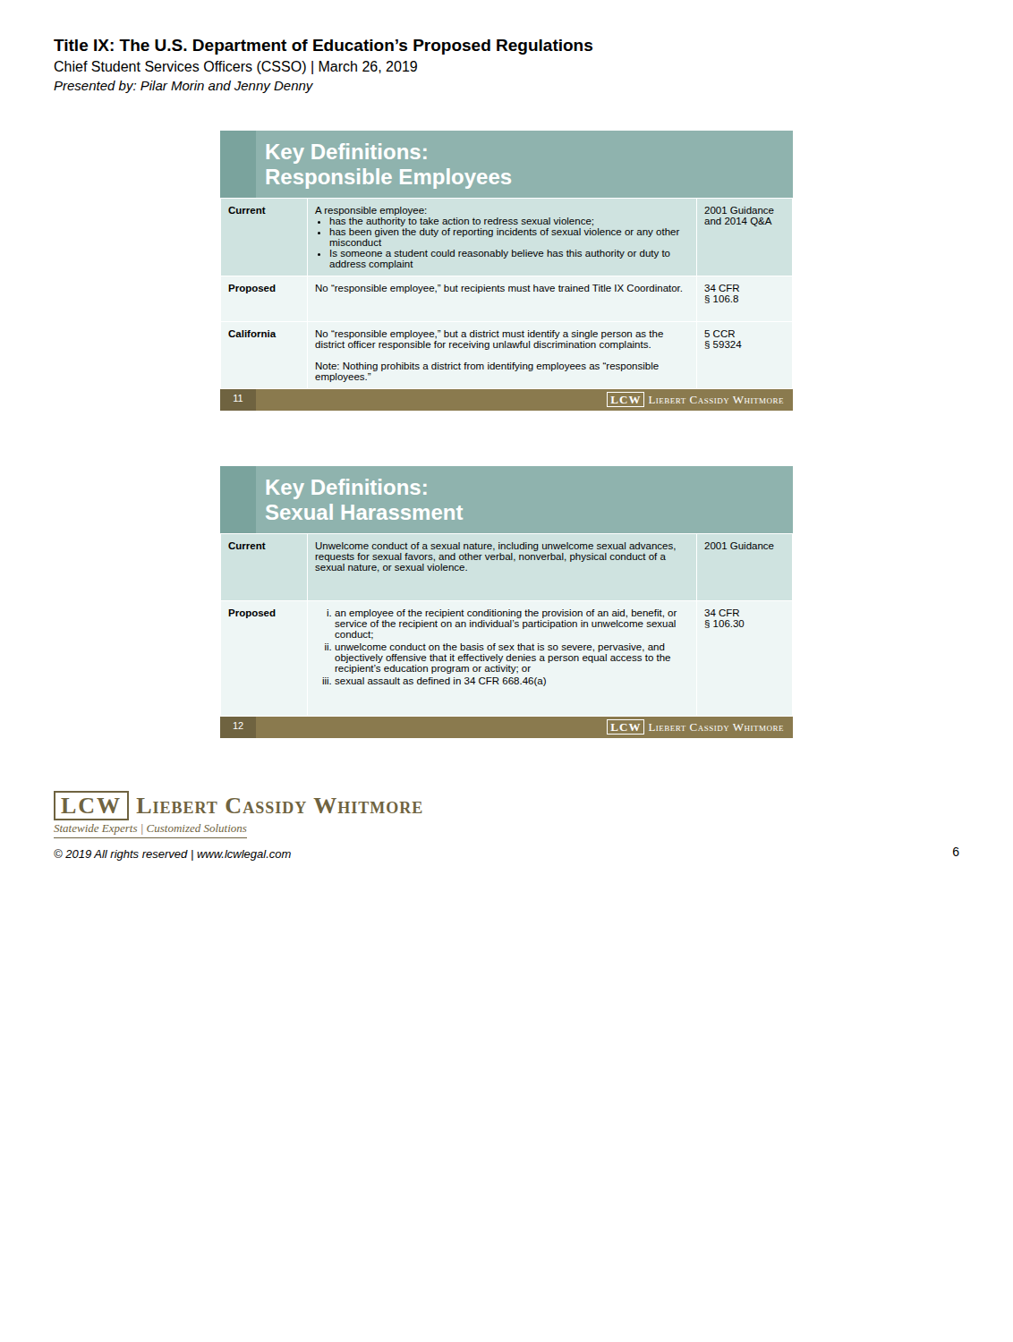Title IX: The U.S. Department of Education’s Proposed Regulations
Chief Student Services Officers (CSSO) | March 26, 2019
Presented by: Pilar Morin and Jenny Denny
Key Definitions:
Responsible Employees
| Current | A responsible employee: has the authority to take action to redress sexual violence; has been given the duty of reporting incidents of sexual violence or any other misconduct Is someone a student could reasonably believe has this authority or duty to address complaint | 2001 Guidance and 2014 Q&A |
| Proposed | No “responsible employee,” but recipients must have trained Title IX Coordinator. | 34 CFR § 106.8 |
| California | No “responsible employee,” but a district must identify a single person as the district officer responsible for receiving unlawful discrimination complaints. Note: Nothing prohibits a district from identifying employees as “responsible employees.” | 5 CCR § 59324 |
11 LCWLiebert Cassidy Whitmore
Key Definitions:
Sexual Harassment
| Current | Unwelcome conduct of a sexual nature, including unwelcome sexual advances, requests for sexual favors, and other verbal, nonverbal, physical conduct of a sexual nature, or sexual violence. | 2001 Guidance |
| Proposed | an employee of the recipient conditioning the provision of an aid, benefit, or service of the recipient on an individual’s participation in unwelcome sexual conduct; unwelcome conduct on the basis of sex that is so severe, pervasive, and objectively offensive that it effectively denies a person equal access to the recipient’s education program or activity; or sexual assault as defined in 34 CFR 668.46(a) | 34 CFR § 106.30 |
12 LCWLiebert Cassidy Whitmore
LCWLiebert Cassidy Whitmore
Statewide Experts | Customized Solutions
© 2019 All rights reserved | www.lcwlegal.com
6